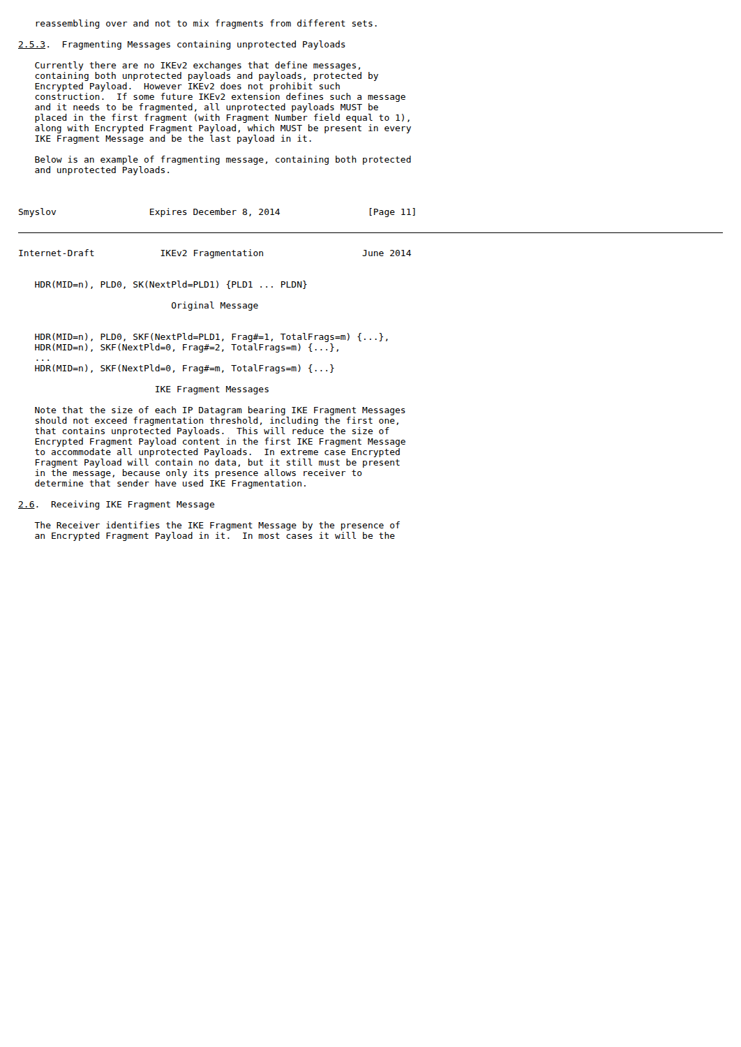reassembling over and not to mix fragments from different sets. 2.5.3. Fragmenting Messages containing unprotected Payloads Currently there are no IKEv2 exchanges that define messages, containing both unprotected payloads and payloads, protected by Encrypted Payload. However IKEv2 does not prohibit such construction. If some future IKEv2 extension defines such a message and it needs to be fragmented, all unprotected payloads MUST be placed in the first fragment (with Fragment Number field equal to 1), along with Encrypted Fragment Payload, which MUST be present in every IKE Fragment Message and be the last payload in it. Below is an example of fragmenting message, containing both protected and unprotected Payloads. Smyslov Expires December 8, 2014 [Page 11]
Internet-Draft IKEv2 Fragmentation June 2014 HDR(MID=n), PLD0, SK(NextPld=PLD1) {PLD1 ... PLDN} Original Message HDR(MID=n), PLD0, SKF(NextPld=PLD1, Frag#=1, TotalFrags=m) {...}, HDR(MID=n), SKF(NextPld=0, Frag#=2, TotalFrags=m) {...}, ... HDR(MID=n), SKF(NextPld=0, Frag#=m, TotalFrags=m) {...} IKE Fragment Messages Note that the size of each IP Datagram bearing IKE Fragment Messages should not exceed fragmentation threshold, including the first one, that contains unprotected Payloads. This will reduce the size of Encrypted Fragment Payload content in the first IKE Fragment Message to accommodate all unprotected Payloads. In extreme case Encrypted Fragment Payload will contain no data, but it still must be present in the message, because only its presence allows receiver to determine that sender have used IKE Fragmentation. 2.6. Receiving IKE Fragment Message The Receiver identifies the IKE Fragment Message by the presence of an Encrypted Fragment Payload in it. In most cases it will be the